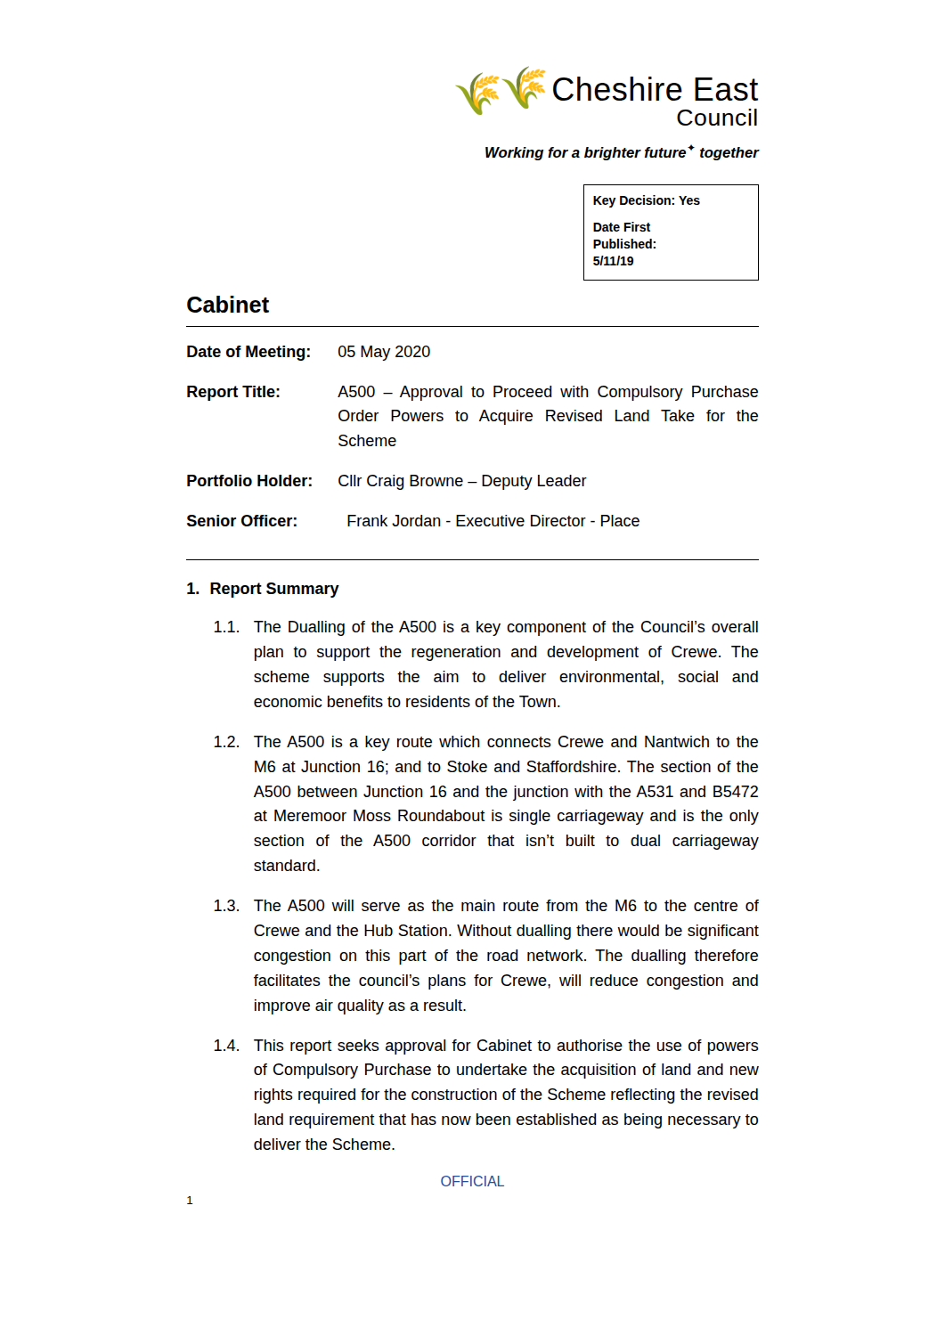🌾🌾
Cheshire East
Council
Working for a brighter future✦ together
Key Decision: Yes
Date First
Published:
5/11/19
Cabinet
| Date of Meeting: | 05 May 2020 |
| Report Title: | A500 – Approval to Proceed with Compulsory Purchase Order Powers to Acquire Revised Land Take for the Scheme |
| Portfolio Holder: | Cllr Craig Browne – Deputy Leader |
| Senior Officer: | Frank Jordan - Executive Director - Place |
1. Report Summary
1.1. The Dualling of the A500 is a key component of the Council’s overall plan to support the regeneration and development of Crewe. The scheme supports the aim to deliver environmental, social and economic benefits to residents of the Town.
1.2. The A500 is a key route which connects Crewe and Nantwich to the M6 at Junction 16; and to Stoke and Staffordshire. The section of the A500 between Junction 16 and the junction with the A531 and B5472 at Meremoor Moss Roundabout is single carriageway and is the only section of the A500 corridor that isn’t built to dual carriageway standard.
1.3. The A500 will serve as the main route from the M6 to the centre of Crewe and the Hub Station. Without dualling there would be significant congestion on this part of the road network. The dualling therefore facilitates the council’s plans for Crewe, will reduce congestion and improve air quality as a result.
1.4. This report seeks approval for Cabinet to authorise the use of powers of Compulsory Purchase to undertake the acquisition of land and new rights required for the construction of the Scheme reflecting the revised land requirement that has now been established as being necessary to deliver the Scheme.
OFFICIAL
1